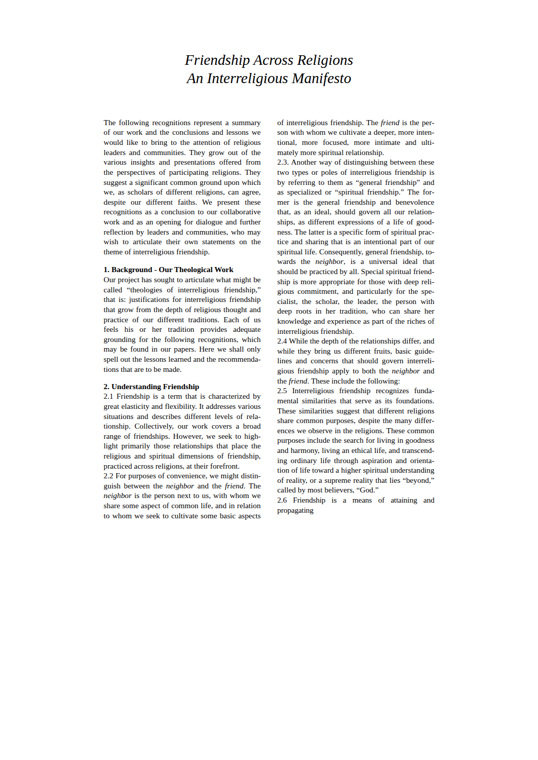Friendship Across Religions An Interreligious Manifesto
The following recognitions represent a summary of our work and the conclusions and lessons we would like to bring to the attention of religious leaders and communities. They grow out of the various insights and presentations offered from the perspectives of participating religions. They suggest a significant common ground upon which we, as scholars of different religions, can agree, despite our different faiths. We present these recognitions as a conclusion to our collaborative work and as an opening for dialogue and further reflection by leaders and communities, who may wish to articulate their own statements on the theme of interreligious friendship.
1. Background - Our Theological Work
Our project has sought to articulate what might be called “theologies of interreligious friendship,” that is: justifications for interreligious friendship that grow from the depth of religious thought and practice of our different traditions. Each of us feels his or her tradition provides adequate grounding for the following recognitions, which may be found in our papers. Here we shall only spell out the lessons learned and the recommendations that are to be made.
2. Understanding Friendship
2.1 Friendship is a term that is characterized by great elasticity and flexibility. It addresses various situations and describes different levels of relationship. Collectively, our work covers a broad range of friendships. However, we seek to highlight primarily those relationships that place the religious and spiritual dimensions of friendship, practiced across religions, at their forefront.
2.2 For purposes of convenience, we might distinguish between the neighbor and the friend. The neighbor is the person next to us, with whom we share some aspect of common life, and in relation to whom we seek to cultivate some basic aspects of interreligious friendship. The friend is the person with whom we cultivate a deeper, more intentional, more focused, more intimate and ultimately more spiritual relationship.
2.3. Another way of distinguishing between these two types or poles of interreligious friendship is by referring to them as “general friendship” and as specialized or “spiritual friendship.” The former is the general friendship and benevolence that, as an ideal, should govern all our relationships, as different expressions of a life of goodness. The latter is a specific form of spiritual practice and sharing that is an intentional part of our spiritual life. Consequently, general friendship, towards the neighbor, is a universal ideal that should be practiced by all. Special spiritual friendship is more appropriate for those with deep religious commitment, and particularly for the specialist, the scholar, the leader, the person with deep roots in her tradition, who can share her knowledge and experience as part of the riches of interreligious friendship.
2.4 While the depth of the relationships differ, and while they bring us different fruits, basic guidelines and concerns that should govern interreligious friendship apply to both the neighbor and the friend. These include the following:
2.5 Interreligious friendship recognizes fundamental similarities that serve as its foundations. These similarities suggest that different religions share common purposes, despite the many differences we observe in the religions. These common purposes include the search for living in goodness and harmony, living an ethical life, and transcending ordinary life through aspiration and orientation of life toward a higher spiritual understanding of reality, or a supreme reality that lies “beyond,” called by most believers, “God.”
2.6 Friendship is a means of attaining and propagating